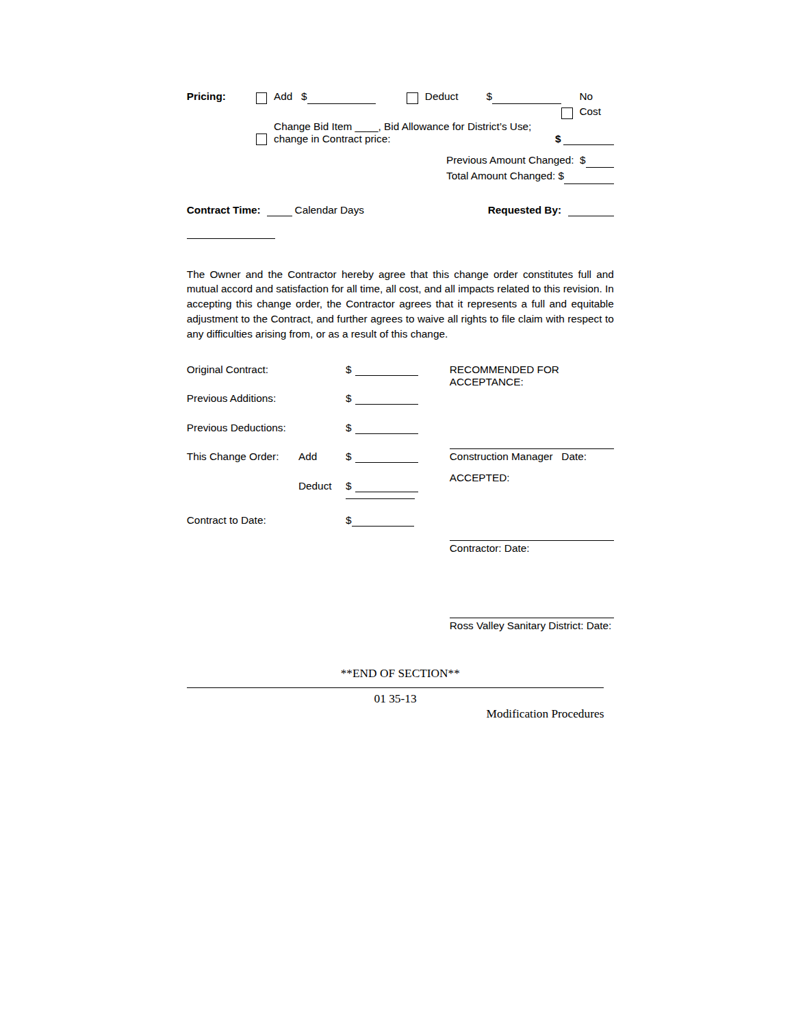Pricing:
Add $
Deduct $
No Cost
Change Bid Item ____, Bid Allowance for District’s Use; change in Contract price: $
Previous Amount Changed: $
Total Amount Changed: $
Contract Time: Calendar Days
Requested By:
The Owner and the Contractor hereby agree that this change order constitutes full and mutual accord and satisfaction for all time, all cost, and all impacts related to this revision. In accepting this change order, the Contractor agrees that it represents a full and equitable adjustment to the Contract, and further agrees to waive all rights to file claim with respect to any difficulties arising from, or as a result of this change.
Original Contract: $
Previous Additions: $
Previous Deductions: $
This Change Order: Add $
Deduct $
Contract to Date: $
RECOMMENDED FOR ACCEPTANCE:
Construction Manager Date:
ACCEPTED:
Contractor: Date:
Ross Valley Sanitary District: Date:
**END OF SECTION**
01 35-13
Modification Procedures